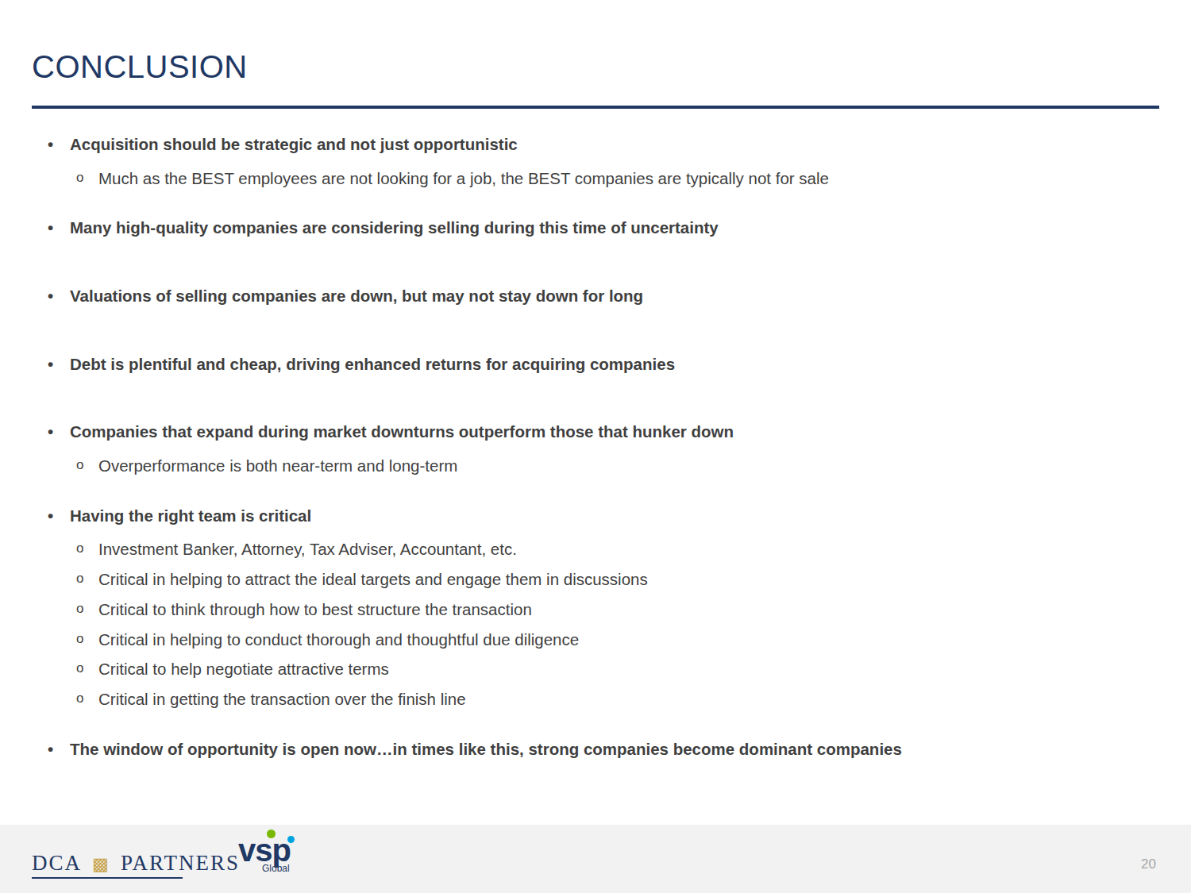Conclusion
Acquisition should be strategic and not just opportunistic
Much as the BEST employees are not looking for a job, the BEST companies are typically not for sale
Many high-quality companies are considering selling during this time of uncertainty
Valuations of selling companies are down, but may not stay down for long
Debt is plentiful and cheap, driving enhanced returns for acquiring companies
Companies that expand during market downturns outperform those that hunker down
Overperformance is both near-term and long-term
Having the right team is critical
Investment Banker, Attorney, Tax Adviser, Accountant, etc.
Critical in helping to attract the ideal targets and engage them in discussions
Critical to think through how to best structure the transaction
Critical in helping to conduct thorough and thoughtful due diligence
Critical to help negotiate attractive terms
Critical in getting the transaction over the finish line
The window of opportunity is open now…in times like this, strong companies become dominant companies
DCA ▩ PARTNERS
vsp
Global
20